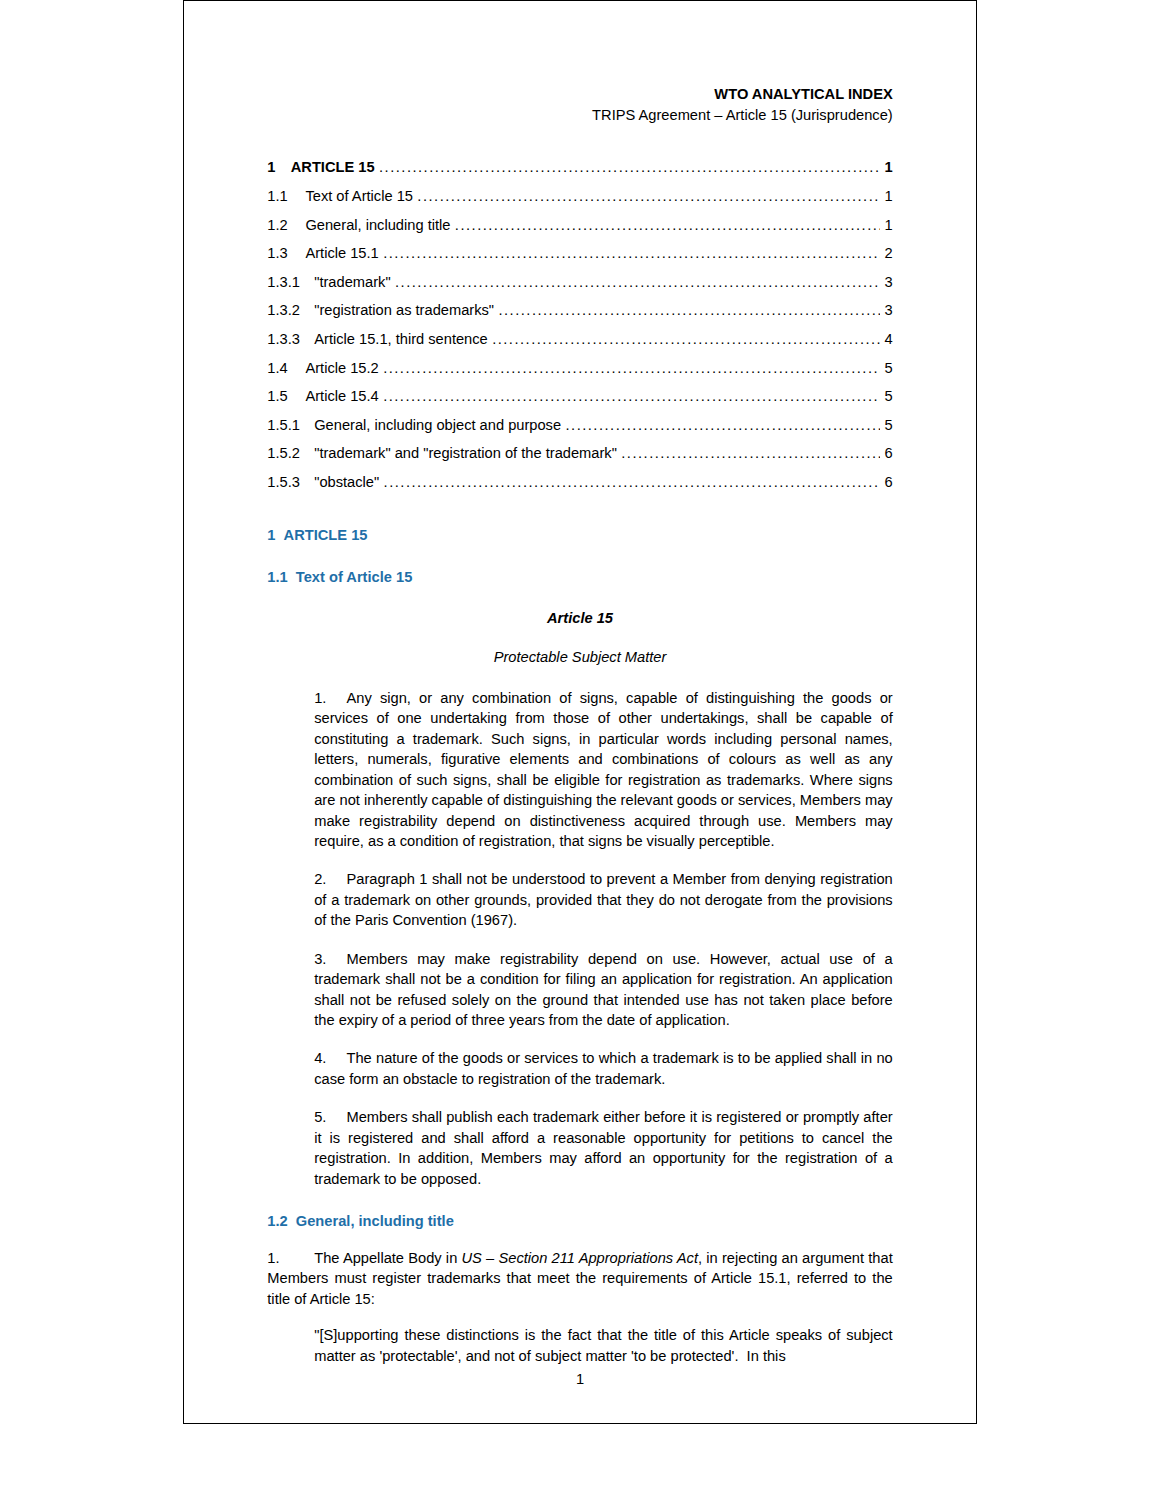WTO ANALYTICAL INDEX
TRIPS Agreement – Article 15 (Jurisprudence)
1 ARTICLE 15 ........................................................................................................... 1
1.1 Text of Article 15 ..................................................................................................... 1
1.2 General, including title .............................................................................................. 1
1.3 Article 15.1 .............................................................................................................. 2
1.3.1 "trademark" .............................................................................................................. 3
1.3.2 "registration as trademarks" .................................................................................... 3
1.3.3 Article 15.1, third sentence ..................................................................................... 4
1.4 Article 15.2 .............................................................................................................. 5
1.5 Article 15.4 .............................................................................................................. 5
1.5.1 General, including object and purpose ........................................................................ 5
1.5.2 "trademark" and "registration of the trademark" ......................................................... 6
1.5.3 "obstacle" .............................................................................................................. 6
1 ARTICLE 15
1.1 Text of Article 15
Article 15
Protectable Subject Matter
1. Any sign, or any combination of signs, capable of distinguishing the goods or services of one undertaking from those of other undertakings, shall be capable of constituting a trademark. Such signs, in particular words including personal names, letters, numerals, figurative elements and combinations of colours as well as any combination of such signs, shall be eligible for registration as trademarks. Where signs are not inherently capable of distinguishing the relevant goods or services, Members may make registrability depend on distinctiveness acquired through use. Members may require, as a condition of registration, that signs be visually perceptible.
2. Paragraph 1 shall not be understood to prevent a Member from denying registration of a trademark on other grounds, provided that they do not derogate from the provisions of the Paris Convention (1967).
3. Members may make registrability depend on use. However, actual use of a trademark shall not be a condition for filing an application for registration. An application shall not be refused solely on the ground that intended use has not taken place before the expiry of a period of three years from the date of application.
4. The nature of the goods or services to which a trademark is to be applied shall in no case form an obstacle to registration of the trademark.
5. Members shall publish each trademark either before it is registered or promptly after it is registered and shall afford a reasonable opportunity for petitions to cancel the registration. In addition, Members may afford an opportunity for the registration of a trademark to be opposed.
1.2 General, including title
1. The Appellate Body in US – Section 211 Appropriations Act, in rejecting an argument that Members must register trademarks that meet the requirements of Article 15.1, referred to the title of Article 15:
"[S]upporting these distinctions is the fact that the title of this Article speaks of subject matter as 'protectable', and not of subject matter 'to be protected'. In this
1